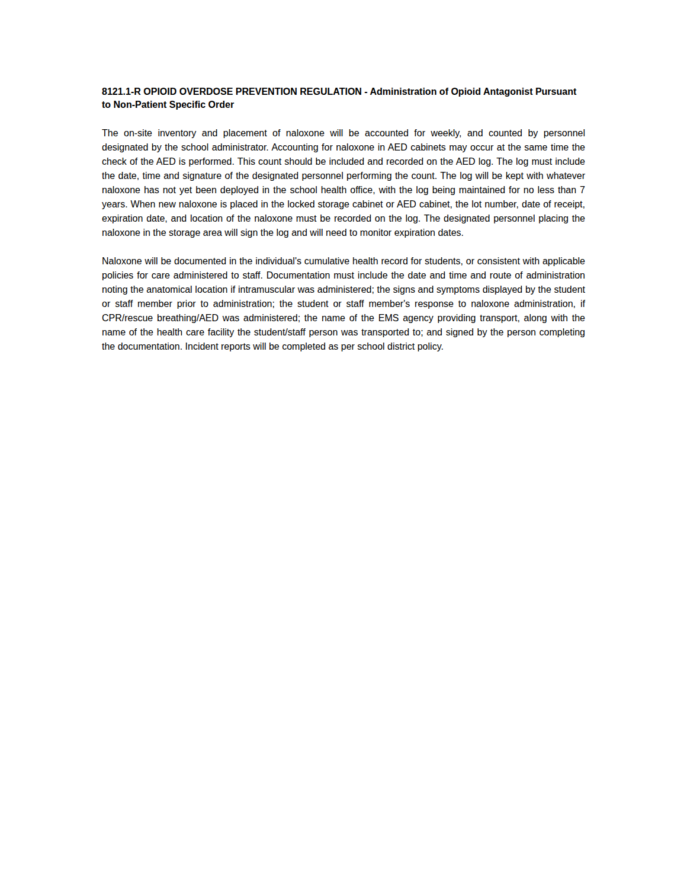8121.1-R OPIOID OVERDOSE PREVENTION REGULATION - Administration of Opioid Antagonist Pursuant to Non-Patient Specific Order
The on-site inventory and placement of naloxone will be accounted for weekly, and counted by personnel designated by the school administrator. Accounting for naloxone in AED cabinets may occur at the same time the check of the AED is performed. This count should be included and recorded on the AED log. The log must include the date, time and signature of the designated personnel performing the count. The log will be kept with whatever naloxone has not yet been deployed in the school health office, with the log being maintained for no less than 7 years. When new naloxone is placed in the locked storage cabinet or AED cabinet, the lot number, date of receipt, expiration date, and location of the naloxone must be recorded on the log. The designated personnel placing the naloxone in the storage area will sign the log and will need to monitor expiration dates.
Naloxone will be documented in the individual's cumulative health record for students, or consistent with applicable policies for care administered to staff. Documentation must include the date and time and route of administration noting the anatomical location if intramuscular was administered; the signs and symptoms displayed by the student or staff member prior to administration; the student or staff member's response to naloxone administration, if CPR/rescue breathing/AED was administered; the name of the EMS agency providing transport, along with the name of the health care facility the student/staff person was transported to; and signed by the person completing the documentation. Incident reports will be completed as per school district policy.